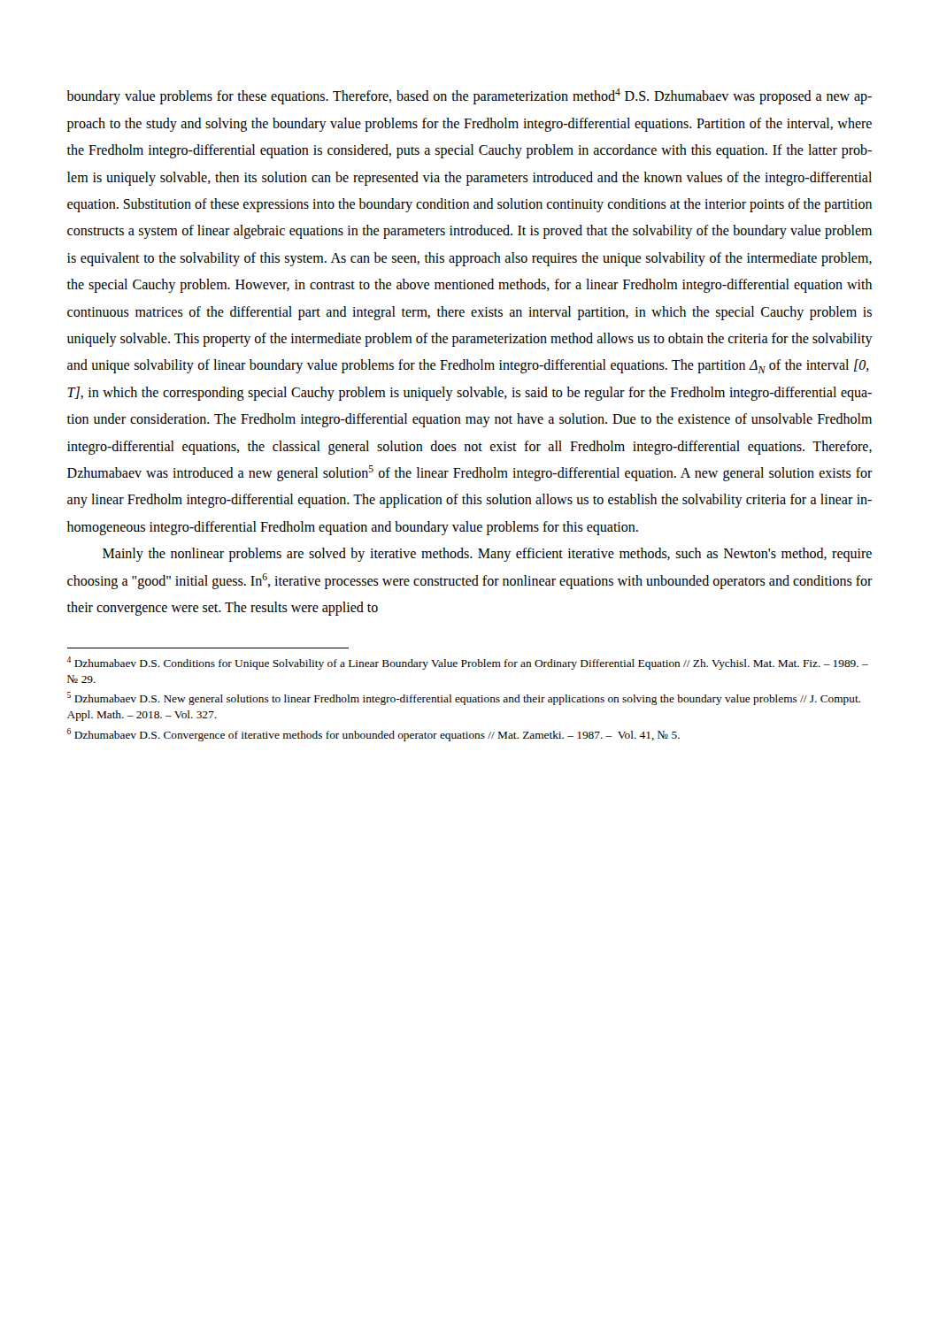boundary value problems for these equations. Therefore, based on the parameterization method4 D.S. Dzhumabaev was proposed a new approach to the study and solving the boundary value problems for the Fredholm integro-differential equations. Partition of the interval, where the Fredholm integro-differential equation is considered, puts a special Cauchy problem in accordance with this equation. If the latter problem is uniquely solvable, then its solution can be represented via the parameters introduced and the known values of the integro-differential equation. Substitution of these expressions into the boundary condition and solution continuity conditions at the interior points of the partition constructs a system of linear algebraic equations in the parameters introduced. It is proved that the solvability of the boundary value problem is equivalent to the solvability of this system. As can be seen, this approach also requires the unique solvability of the intermediate problem, the special Cauchy problem. However, in contrast to the above mentioned methods, for a linear Fredholm integro-differential equation with continuous matrices of the differential part and integral term, there exists an interval partition, in which the special Cauchy problem is uniquely solvable. This property of the intermediate problem of the parameterization method allows us to obtain the criteria for the solvability and unique solvability of linear boundary value problems for the Fredholm integro-differential equations. The partition ΔN of the interval [0, T], in which the corresponding special Cauchy problem is uniquely solvable, is said to be regular for the Fredholm integro-differential equation under consideration. The Fredholm integro-differential equation may not have a solution. Due to the existence of unsolvable Fredholm integro-differential equations, the classical general solution does not exist for all Fredholm integro-differential equations. Therefore, Dzhumabaev was introduced a new general solution5 of the linear Fredholm integro-differential equation. A new general solution exists for any linear Fredholm integro-differential equation. The application of this solution allows us to establish the solvability criteria for a linear inhomogeneous integro-differential Fredholm equation and boundary value problems for this equation.
Mainly the nonlinear problems are solved by iterative methods. Many efficient iterative methods, such as Newton's method, require choosing a "good" initial guess. In6, iterative processes were constructed for nonlinear equations with unbounded operators and conditions for their convergence were set. The results were applied to
4 Dzhumabaev D.S. Conditions for Unique Solvability of a Linear Boundary Value Problem for an Ordinary Differential Equation // Zh. Vychisl. Mat. Mat. Fiz. – 1989. – № 29.
5 Dzhumabaev D.S. New general solutions to linear Fredholm integro-differential equations and their applications on solving the boundary value problems // J. Comput. Appl. Math. – 2018. – Vol. 327.
6 Dzhumabaev D.S. Convergence of iterative methods for unbounded operator equations // Mat. Zametki. – 1987. – Vol. 41, № 5.